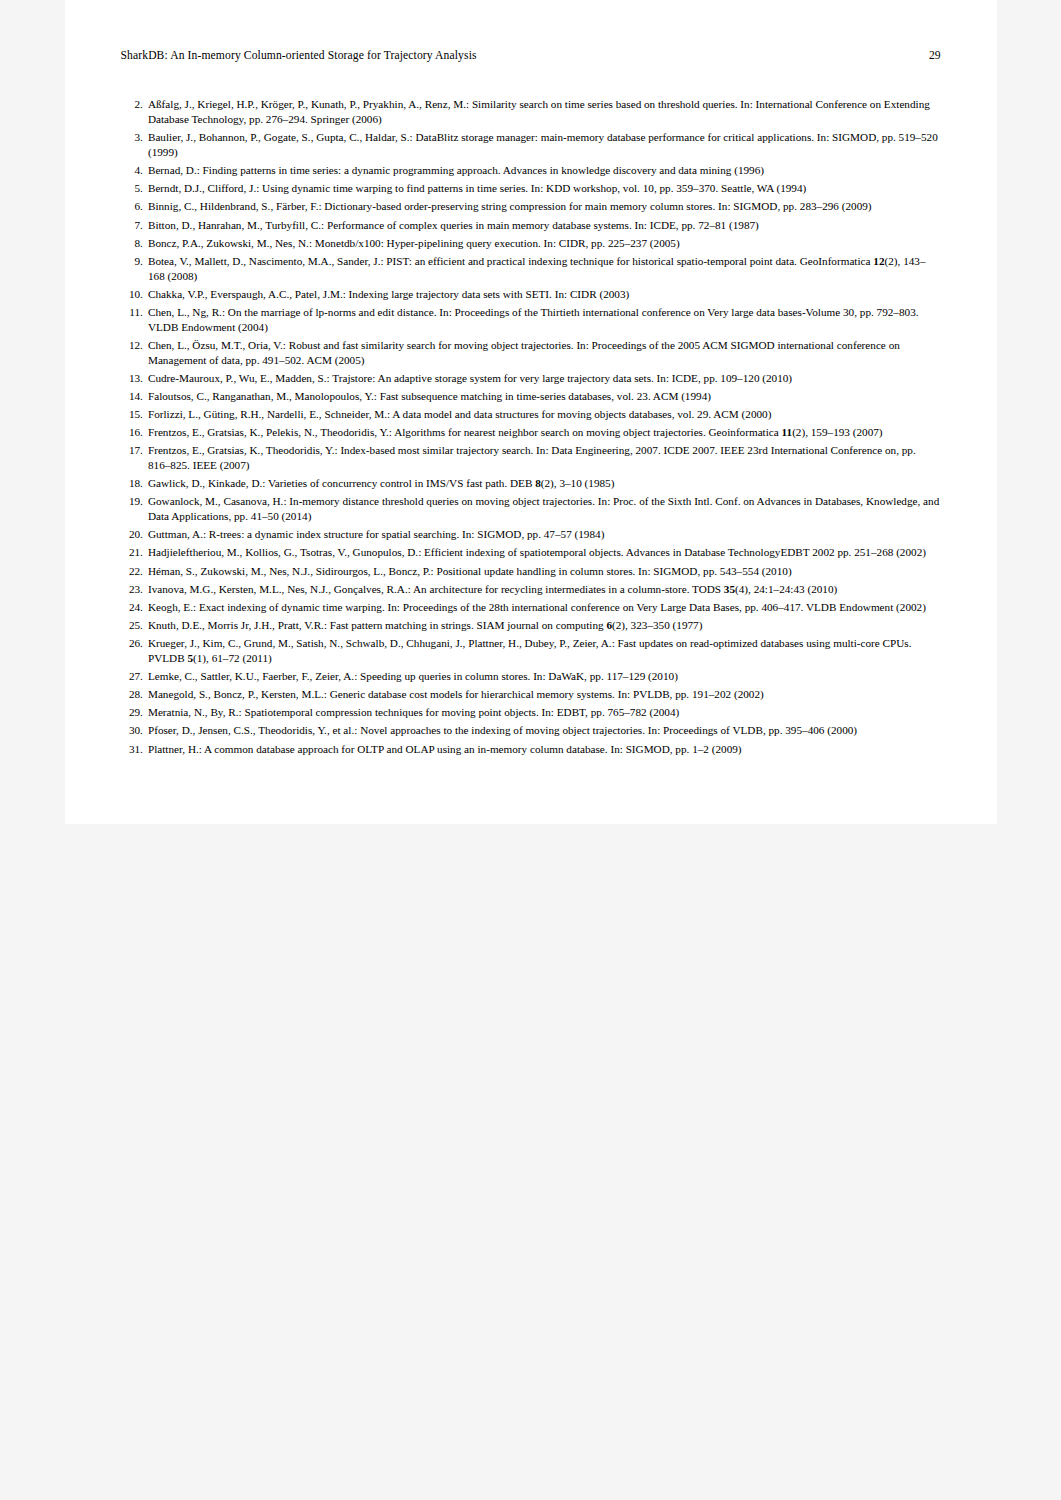SharkDB: An In-memory Column-oriented Storage for Trajectory Analysis 29
2. Aßfalg, J., Kriegel, H.P., Kröger, P., Kunath, P., Pryakhin, A., Renz, M.: Similarity search on time series based on threshold queries. In: International Conference on Extending Database Technology, pp. 276–294. Springer (2006)
3. Baulier, J., Bohannon, P., Gogate, S., Gupta, C., Haldar, S.: DataBlitz storage manager: main-memory database performance for critical applications. In: SIGMOD, pp. 519–520 (1999)
4. Bernad, D.: Finding patterns in time series: a dynamic programming approach. Advances in knowledge discovery and data mining (1996)
5. Berndt, D.J., Clifford, J.: Using dynamic time warping to find patterns in time series. In: KDD workshop, vol. 10, pp. 359–370. Seattle, WA (1994)
6. Binnig, C., Hildenbrand, S., Färber, F.: Dictionary-based order-preserving string compression for main memory column stores. In: SIGMOD, pp. 283–296 (2009)
7. Bitton, D., Hanrahan, M., Turbyfill, C.: Performance of complex queries in main memory database systems. In: ICDE, pp. 72–81 (1987)
8. Boncz, P.A., Zukowski, M., Nes, N.: Monetdb/x100: Hyper-pipelining query execution. In: CIDR, pp. 225–237 (2005)
9. Botea, V., Mallett, D., Nascimento, M.A., Sander, J.: PIST: an efficient and practical indexing technique for historical spatio-temporal point data. GeoInformatica 12(2), 143–168 (2008)
10. Chakka, V.P., Everspaugh, A.C., Patel, J.M.: Indexing large trajectory data sets with SETI. In: CIDR (2003)
11. Chen, L., Ng, R.: On the marriage of lp-norms and edit distance. In: Proceedings of the Thirtieth international conference on Very large data bases-Volume 30, pp. 792–803. VLDB Endowment (2004)
12. Chen, L., Özsu, M.T., Oria, V.: Robust and fast similarity search for moving object trajectories. In: Proceedings of the 2005 ACM SIGMOD international conference on Management of data, pp. 491–502. ACM (2005)
13. Cudre-Mauroux, P., Wu, E., Madden, S.: Trajstore: An adaptive storage system for very large trajectory data sets. In: ICDE, pp. 109–120 (2010)
14. Faloutsos, C., Ranganathan, M., Manolopoulos, Y.: Fast subsequence matching in time-series databases, vol. 23. ACM (1994)
15. Forlizzi, L., Güting, R.H., Nardelli, E., Schneider, M.: A data model and data structures for moving objects databases, vol. 29. ACM (2000)
16. Frentzos, E., Gratsias, K., Pelekis, N., Theodoridis, Y.: Algorithms for nearest neighbor search on moving object trajectories. Geoinformatica 11(2), 159–193 (2007)
17. Frentzos, E., Gratsias, K., Theodoridis, Y.: Index-based most similar trajectory search. In: Data Engineering, 2007. ICDE 2007. IEEE 23rd International Conference on, pp. 816–825. IEEE (2007)
18. Gawlick, D., Kinkade, D.: Varieties of concurrency control in IMS/VS fast path. DEB 8(2), 3–10 (1985)
19. Gowanlock, M., Casanova, H.: In-memory distance threshold queries on moving object trajectories. In: Proc. of the Sixth Intl. Conf. on Advances in Databases, Knowledge, and Data Applications, pp. 41–50 (2014)
20. Guttman, A.: R-trees: a dynamic index structure for spatial searching. In: SIGMOD, pp. 47–57 (1984)
21. Hadjieleftheriou, M., Kollios, G., Tsotras, V., Gunopulos, D.: Efficient indexing of spatiotemporal objects. Advances in Database TechnologyEDBT 2002 pp. 251–268 (2002)
22. Héman, S., Zukowski, M., Nes, N.J., Sidirourgos, L., Boncz, P.: Positional update handling in column stores. In: SIGMOD, pp. 543–554 (2010)
23. Ivanova, M.G., Kersten, M.L., Nes, N.J., Gonçalves, R.A.: An architecture for recycling intermediates in a column-store. TODS 35(4), 24:1–24:43 (2010)
24. Keogh, E.: Exact indexing of dynamic time warping. In: Proceedings of the 28th international conference on Very Large Data Bases, pp. 406–417. VLDB Endowment (2002)
25. Knuth, D.E., Morris Jr, J.H., Pratt, V.R.: Fast pattern matching in strings. SIAM journal on computing 6(2), 323–350 (1977)
26. Krueger, J., Kim, C., Grund, M., Satish, N., Schwalb, D., Chhugani, J., Plattner, H., Dubey, P., Zeier, A.: Fast updates on read-optimized databases using multi-core CPUs. PVLDB 5(1), 61–72 (2011)
27. Lemke, C., Sattler, K.U., Faerber, F., Zeier, A.: Speeding up queries in column stores. In: DaWaK, pp. 117–129 (2010)
28. Manegold, S., Boncz, P., Kersten, M.L.: Generic database cost models for hierarchical memory systems. In: PVLDB, pp. 191–202 (2002)
29. Meratnia, N., By, R.: Spatiotemporal compression techniques for moving point objects. In: EDBT, pp. 765–782 (2004)
30. Pfoser, D., Jensen, C.S., Theodoridis, Y., et al.: Novel approaches to the indexing of moving object trajectories. In: Proceedings of VLDB, pp. 395–406 (2000)
31. Plattner, H.: A common database approach for OLTP and OLAP using an in-memory column database. In: SIGMOD, pp. 1–2 (2009)